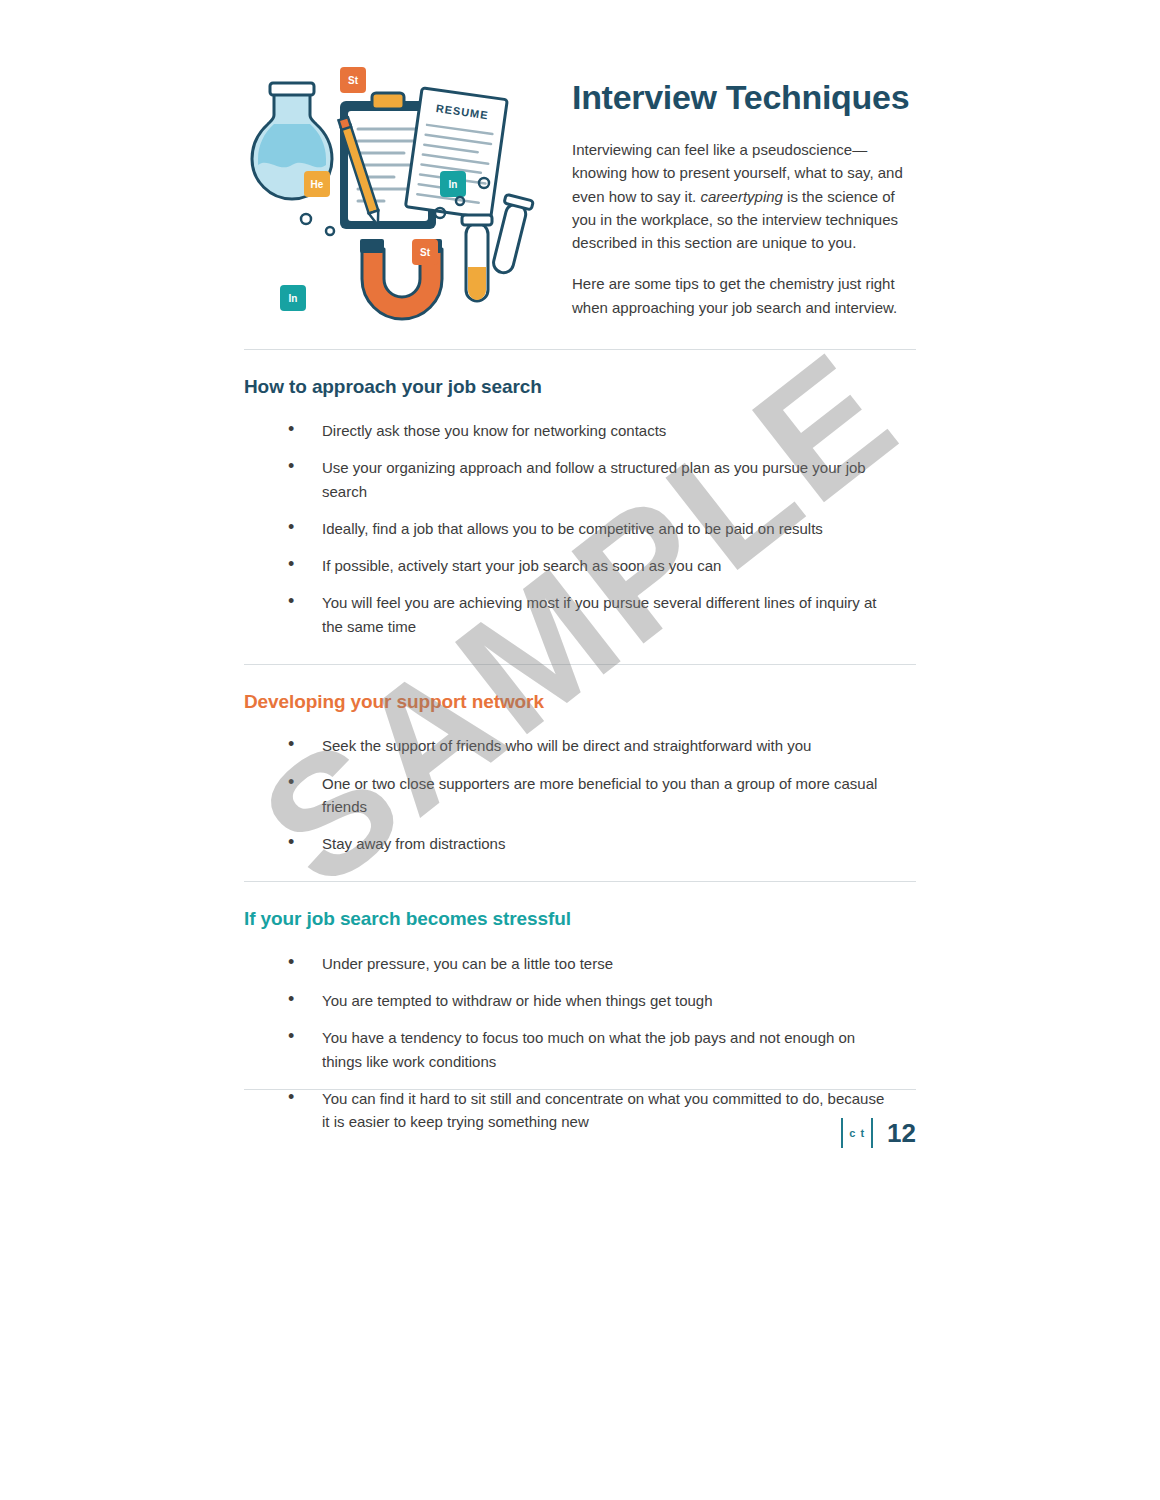SAMPLE
RESUME St He In St In
Interview Techniques
Interviewing can feel like a pseudoscience—knowing how to present yourself, what to say, and even how to say it. careertyping is the science of you in the workplace, so the interview techniques described in this section are unique to you.
Here are some tips to get the chemistry just right when approaching your job search and interview.
How to approach your job search
Directly ask those you know for networking contacts
Use your organizing approach and follow a structured plan as you pursue your job search
Ideally, find a job that allows you to be competitive and to be paid on results
If possible, actively start your job search as soon as you can
You will feel you are achieving most if you pursue several different lines of inquiry at the same time
Developing your support network
Seek the support of friends who will be direct and straightforward with you
One or two close supporters are more beneficial to you than a group of more casual friends
Stay away from distractions
If your job search becomes stressful
Under pressure, you can be a little too terse
You are tempted to withdraw or hide when things get tough
You have a tendency to focus too much on what the job pays and not enough on things like work conditions
You can find it hard to sit still and concentrate on what you committed to do, because it is easier to keep trying something new
ct
12